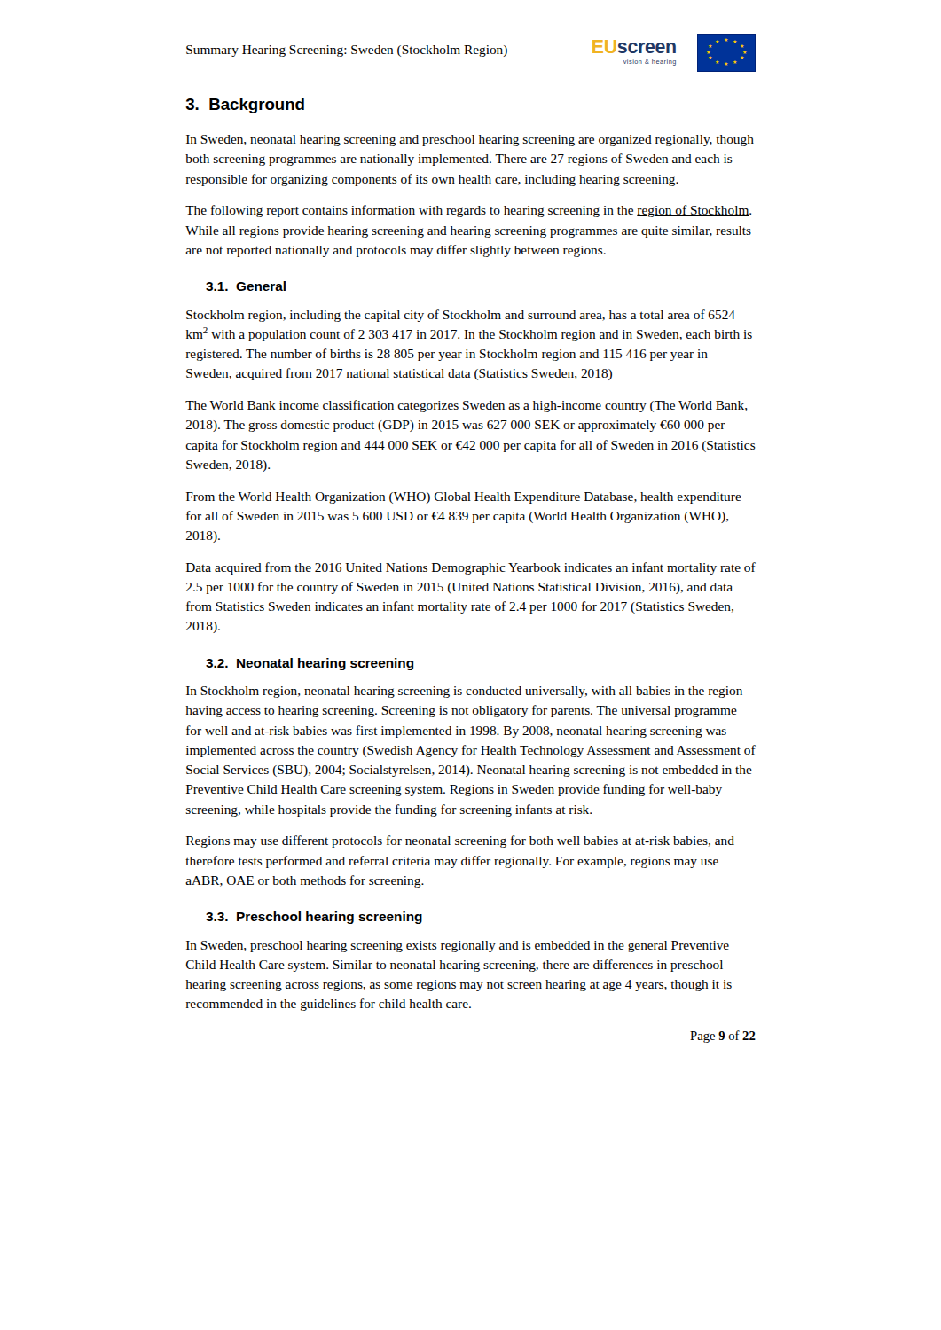Summary Hearing Screening: Sweden (Stockholm Region)
EU screen
vision & hearing
★ ★ ★ ★ ★ ★ ★ ★ ★ ★ ★ ★
3. Background
In Sweden, neonatal hearing screening and preschool hearing screening are organized regionally, though both screening programmes are nationally implemented. There are 27 regions of Sweden and each is responsible for organizing components of its own health care, including hearing screening.
The following report contains information with regards to hearing screening in the region of Stockholm. While all regions provide hearing screening and hearing screening programmes are quite similar, results are not reported nationally and protocols may differ slightly between regions.
3.1. General
Stockholm region, including the capital city of Stockholm and surround area, has a total area of 6524 km2 with a population count of 2 303 417 in 2017. In the Stockholm region and in Sweden, each birth is registered. The number of births is 28 805 per year in Stockholm region and 115 416 per year in Sweden, acquired from 2017 national statistical data (Statistics Sweden, 2018)
The World Bank income classification categorizes Sweden as a high-income country (The World Bank, 2018). The gross domestic product (GDP) in 2015 was 627 000 SEK or approximately €60 000 per capita for Stockholm region and 444 000 SEK or €42 000 per capita for all of Sweden in 2016 (Statistics Sweden, 2018).
From the World Health Organization (WHO) Global Health Expenditure Database, health expenditure for all of Sweden in 2015 was 5 600 USD or €4 839 per capita (World Health Organization (WHO), 2018).
Data acquired from the 2016 United Nations Demographic Yearbook indicates an infant mortality rate of 2.5 per 1000 for the country of Sweden in 2015 (United Nations Statistical Division, 2016), and data from Statistics Sweden indicates an infant mortality rate of 2.4 per 1000 for 2017 (Statistics Sweden, 2018).
3.2. Neonatal hearing screening
In Stockholm region, neonatal hearing screening is conducted universally, with all babies in the region having access to hearing screening. Screening is not obligatory for parents. The universal programme for well and at-risk babies was first implemented in 1998. By 2008, neonatal hearing screening was implemented across the country (Swedish Agency for Health Technology Assessment and Assessment of Social Services (SBU), 2004; Socialstyrelsen, 2014). Neonatal hearing screening is not embedded in the Preventive Child Health Care screening system. Regions in Sweden provide funding for well-baby screening, while hospitals provide the funding for screening infants at risk.
Regions may use different protocols for neonatal screening for both well babies at at-risk babies, and therefore tests performed and referral criteria may differ regionally. For example, regions may use aABR, OAE or both methods for screening.
3.3. Preschool hearing screening
In Sweden, preschool hearing screening exists regionally and is embedded in the general Preventive Child Health Care system. Similar to neonatal hearing screening, there are differences in preschool hearing screening across regions, as some regions may not screen hearing at age 4 years, though it is recommended in the guidelines for child health care.
Page 9 of 22